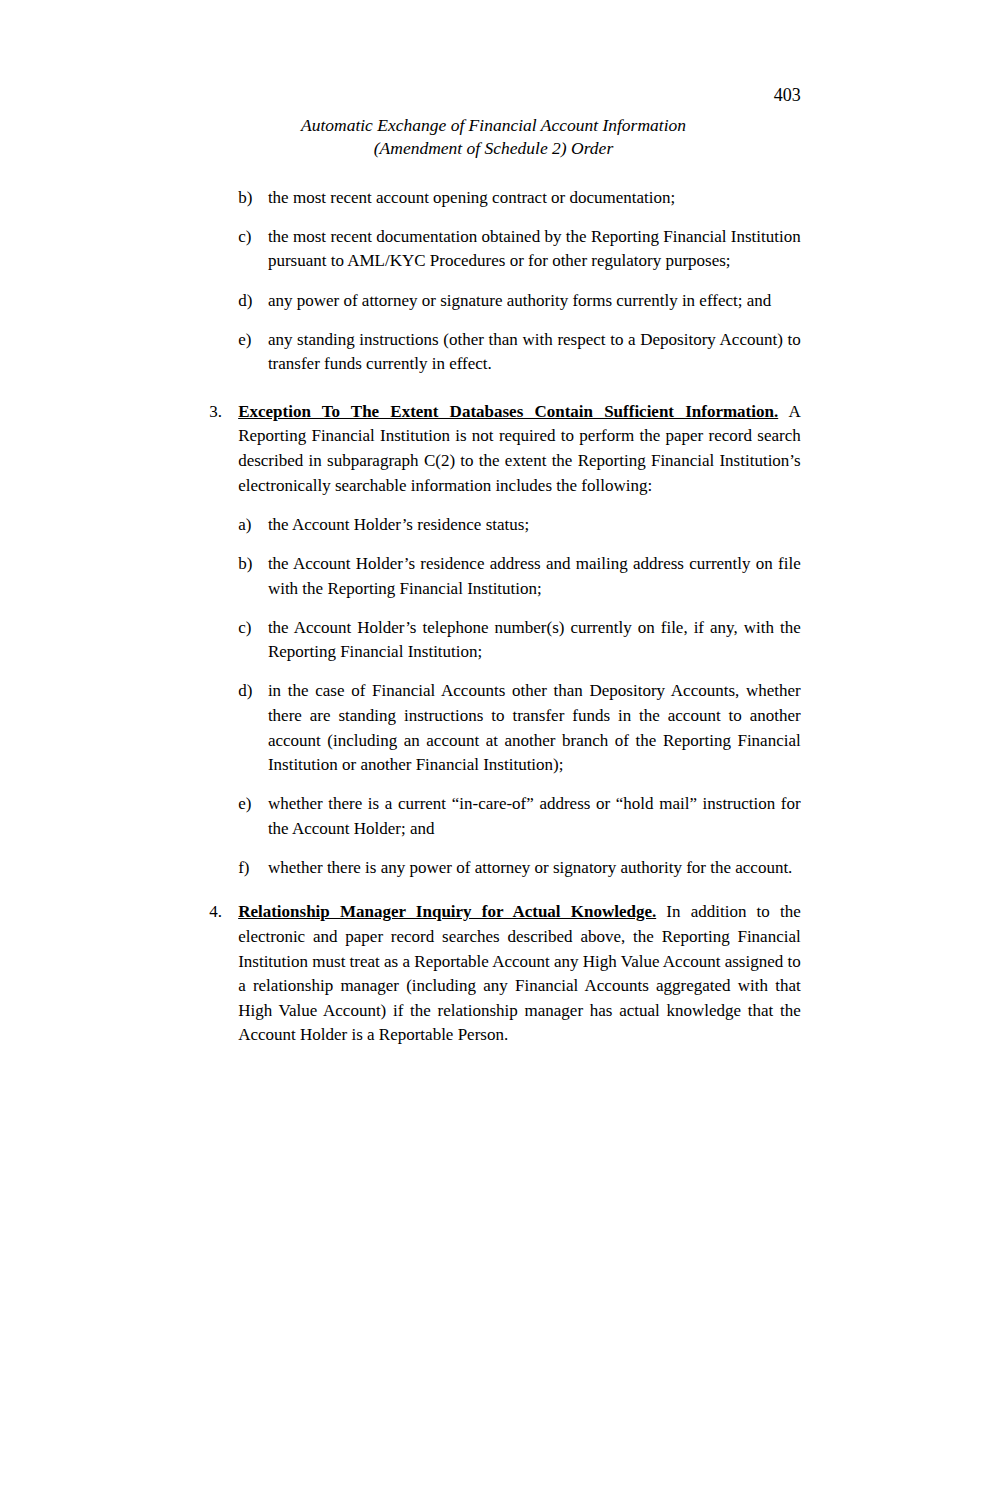403
Automatic Exchange of Financial Account Information
(Amendment of Schedule 2) Order
b) the most recent account opening contract or documentation;
c) the most recent documentation obtained by the Reporting Financial Institution pursuant to AML/KYC Procedures or for other regulatory purposes;
d) any power of attorney or signature authority forms currently in effect; and
e) any standing instructions (other than with respect to a Depository Account) to transfer funds currently in effect.
3. Exception To The Extent Databases Contain Sufficient Information. A Reporting Financial Institution is not required to perform the paper record search described in subparagraph C(2) to the extent the Reporting Financial Institution’s electronically searchable information includes the following:
a) the Account Holder’s residence status;
b) the Account Holder’s residence address and mailing address currently on file with the Reporting Financial Institution;
c) the Account Holder’s telephone number(s) currently on file, if any, with the Reporting Financial Institution;
d) in the case of Financial Accounts other than Depository Accounts, whether there are standing instructions to transfer funds in the account to another account (including an account at another branch of the Reporting Financial Institution or another Financial Institution);
e) whether there is a current “in-care-of” address or “hold mail” instruction for the Account Holder; and
f) whether there is any power of attorney or signatory authority for the account.
4. Relationship Manager Inquiry for Actual Knowledge. In addition to the electronic and paper record searches described above, the Reporting Financial Institution must treat as a Reportable Account any High Value Account assigned to a relationship manager (including any Financial Accounts aggregated with that High Value Account) if the relationship manager has actual knowledge that the Account Holder is a Reportable Person.